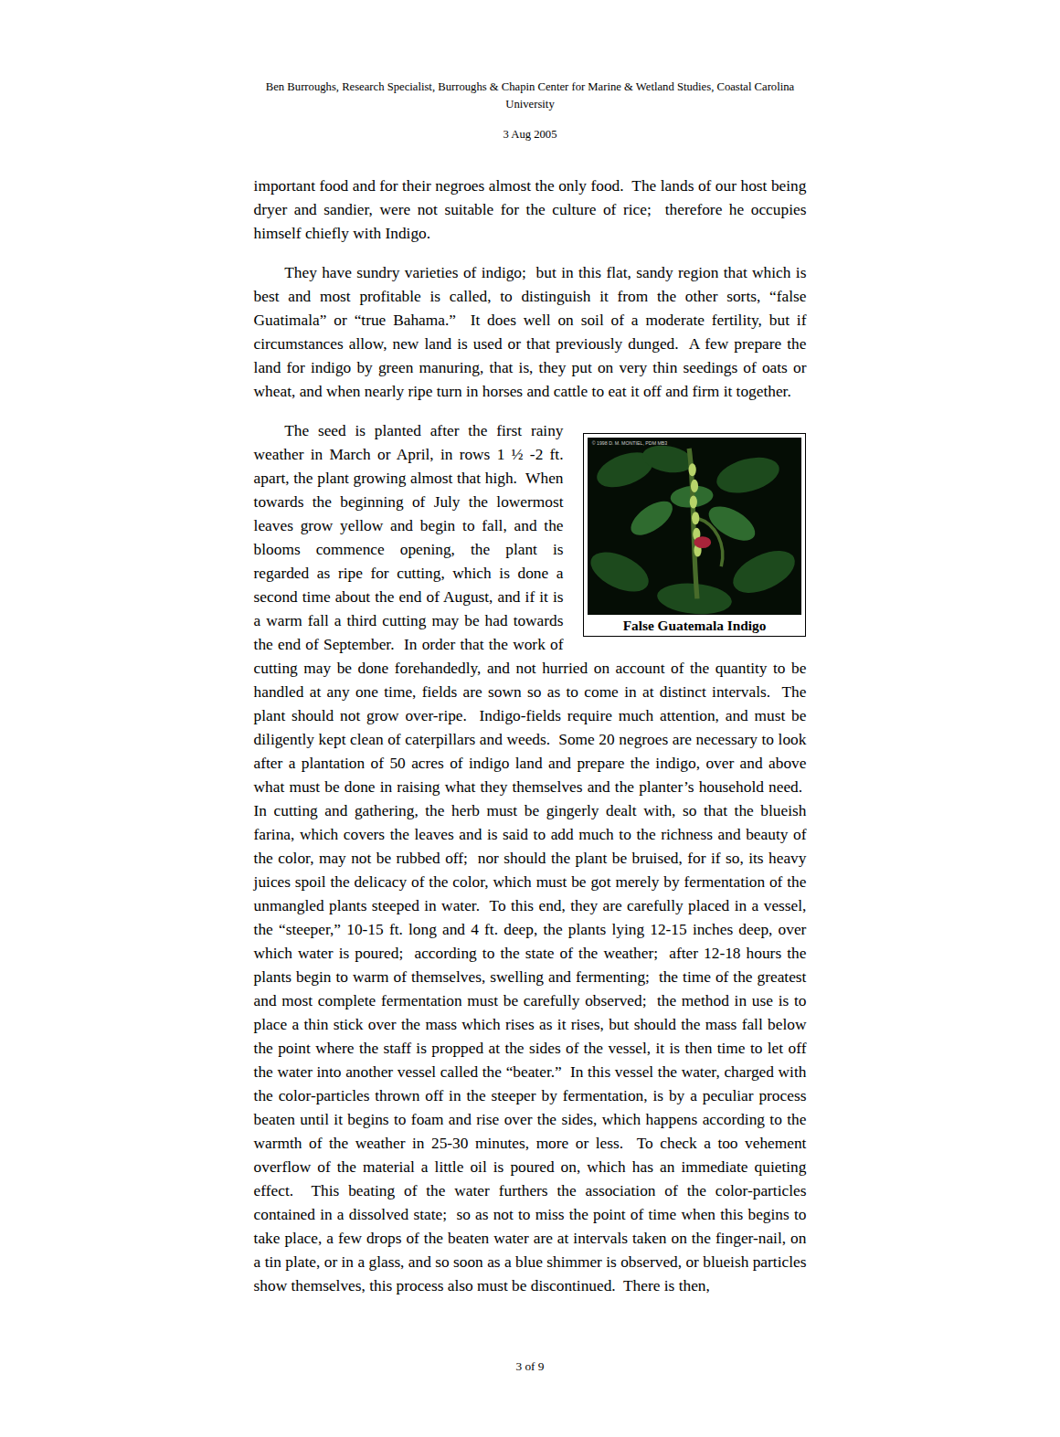Ben Burroughs, Research Specialist, Burroughs & Chapin Center for Marine & Wetland Studies, Coastal Carolina University
3 Aug 2005
important food and for their negroes almost the only food. The lands of our host being dryer and sandier, were not suitable for the culture of rice; therefore he occupies himself chiefly with Indigo.
They have sundry varieties of indigo; but in this flat, sandy region that which is best and most profitable is called, to distinguish it from the other sorts, “false Guatimala” or “true Bahama.” It does well on soil of a moderate fertility, but if circumstances allow, new land is used or that previously dunged. A few prepare the land for indigo by green manuring, that is, they put on very thin seedings of oats or wheat, and when nearly ripe turn in horses and cattle to eat it off and firm it together.
False Guatemala Indigo
The seed is planted after the first rainy weather in March or April, in rows 1 ½ -2 ft. apart, the plant growing almost that high. When towards the beginning of July the lowermost leaves grow yellow and begin to fall, and the blooms commence opening, the plant is regarded as ripe for cutting, which is done a second time about the end of August, and if it is a warm fall a third cutting may be had towards the end of September. In order that the work of cutting may be done forehandedly, and not hurried on account of the quantity to be handled at any one time, fields are sown so as to come in at distinct intervals. The plant should not grow over-ripe. Indigo-fields require much attention, and must be diligently kept clean of caterpillars and weeds. Some 20 negroes are necessary to look after a plantation of 50 acres of indigo land and prepare the indigo, over and above what must be done in raising what they themselves and the planter’s household need. In cutting and gathering, the herb must be gingerly dealt with, so that the blueish farina, which covers the leaves and is said to add much to the richness and beauty of the color, may not be rubbed off; nor should the plant be bruised, for if so, its heavy juices spoil the delicacy of the color, which must be got merely by fermentation of the unmangled plants steeped in water. To this end, they are carefully placed in a vessel, the “steeper,” 10-15 ft. long and 4 ft. deep, the plants lying 12-15 inches deep, over which water is poured; according to the state of the weather; after 12-18 hours the plants begin to warm of themselves, swelling and fermenting; the time of the greatest and most complete fermentation must be carefully observed; the method in use is to place a thin stick over the mass which rises as it rises, but should the mass fall below the point where the staff is propped at the sides of the vessel, it is then time to let off the water into another vessel called the “beater.” In this vessel the water, charged with the color-particles thrown off in the steeper by fermentation, is by a peculiar process beaten until it begins to foam and rise over the sides, which happens according to the warmth of the weather in 25-30 minutes, more or less. To check a too vehement overflow of the material a little oil is poured on, which has an immediate quieting effect. This beating of the water furthers the association of the color-particles contained in a dissolved state; so as not to miss the point of time when this begins to take place, a few drops of the beaten water are at intervals taken on the finger-nail, on a tin plate, or in a glass, and so soon as a blue shimmer is observed, or blueish particles show themselves, this process also must be discontinued. There is then,
3 of 9